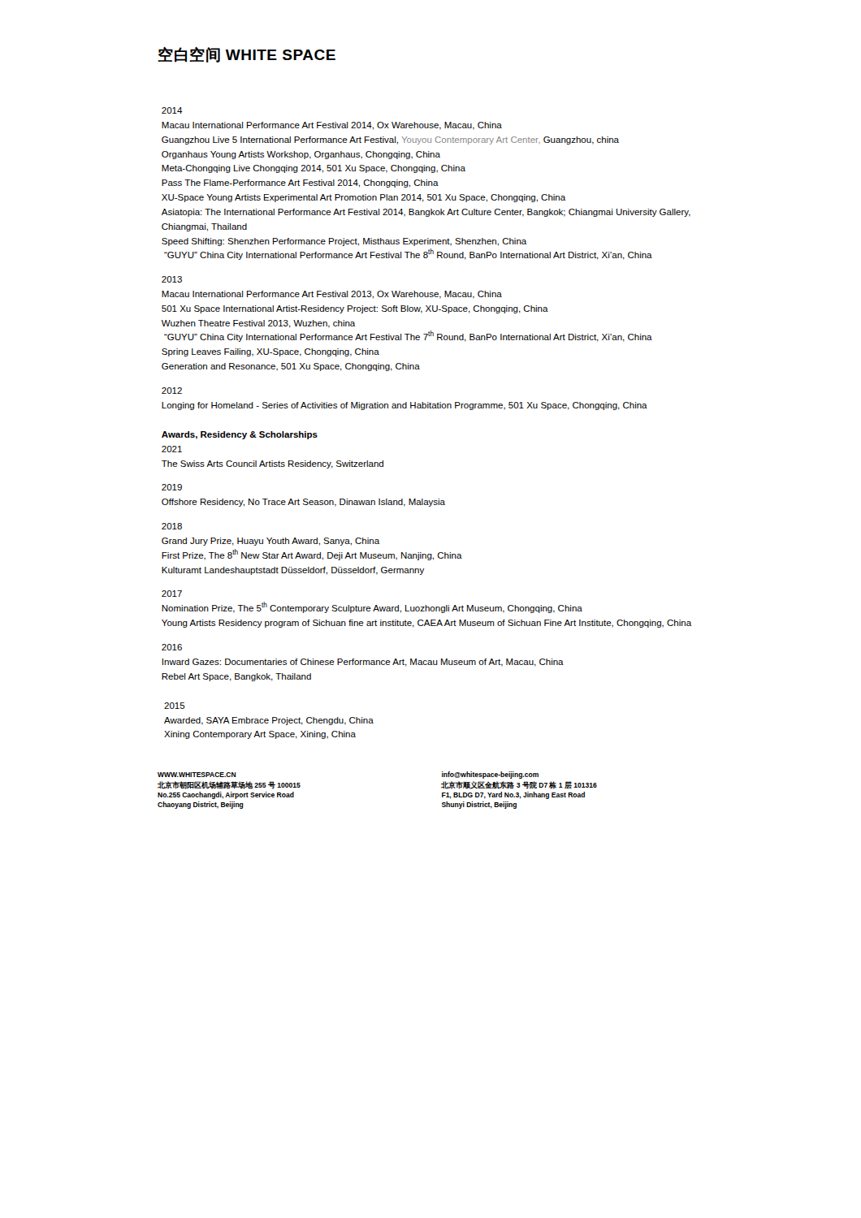空白空间 WHITE SPACE
2014
Macau International Performance Art Festival 2014, Ox Warehouse, Macau, China
Guangzhou Live 5 International Performance Art Festival, Youyou Contemporary Art Center, Guangzhou, china
Organhaus Young Artists Workshop, Organhaus, Chongqing, China
Meta-Chongqing Live Chongqing 2014, 501 Xu Space, Chongqing, China
Pass The Flame-Performance Art Festival 2014, Chongqing, China
XU-Space Young Artists Experimental Art Promotion Plan 2014, 501 Xu Space, Chongqing, China
Asiatopia: The International Performance Art Festival 2014, Bangkok Art Culture Center, Bangkok; Chiangmai University Gallery, Chiangmai, Thailand
Speed Shifting: Shenzhen Performance Project, Misthaus Experiment, Shenzhen, China
“GUYU” China City International Performance Art Festival The 8th Round, BanPo International Art District, Xi’an, China
2013
Macau International Performance Art Festival 2013, Ox Warehouse, Macau, China
501 Xu Space International Artist-Residency Project: Soft Blow, XU-Space, Chongqing, China
Wuzhen Theatre Festival 2013, Wuzhen, china
“GUYU” China City International Performance Art Festival The 7th Round, BanPo International Art District, Xi’an, China
Spring Leaves Failing, XU-Space, Chongqing, China
Generation and Resonance, 501 Xu Space, Chongqing, China
2012
Longing for Homeland - Series of Activities of Migration and Habitation Programme, 501 Xu Space, Chongqing, China
Awards, Residency & Scholarships
2021
The Swiss Arts Council Artists Residency, Switzerland
2019
Offshore Residency, No Trace Art Season, Dinawan Island, Malaysia
2018
Grand Jury Prize, Huayu Youth Award, Sanya, China
First Prize, The 8th New Star Art Award, Deji Art Museum, Nanjing, China
Kulturamt Landeshauptstadt Düsseldorf, Düsseldorf, Germanny
2017
Nomination Prize, The 5th Contemporary Sculpture Award, Luozhongli Art Museum, Chongqing, China
Young Artists Residency program of Sichuan fine art institute, CAEA Art Museum of Sichuan Fine Art Institute, Chongqing, China
2016
Inward Gazes: Documentaries of Chinese Performance Art, Macau Museum of Art, Macau, China
Rebel Art Space, Bangkok, Thailand
2015
Awarded, SAYA Embrace Project, Chengdu, China
Xining Contemporary Art Space, Xining, China
WWW.WHITESPACE.CN
北京市朝阳区机场辅路草场地 255 号 100015
No.255 Caochangdi, Airport Service Road
Chaoyang District, Beijing
info@whitespace-beijing.com
北京市顺义区金航东路 3 号院 D7 栋 1 层 101316
F1, BLDG D7, Yard No.3, Jinhang East Road
Shunyi District, Beijing